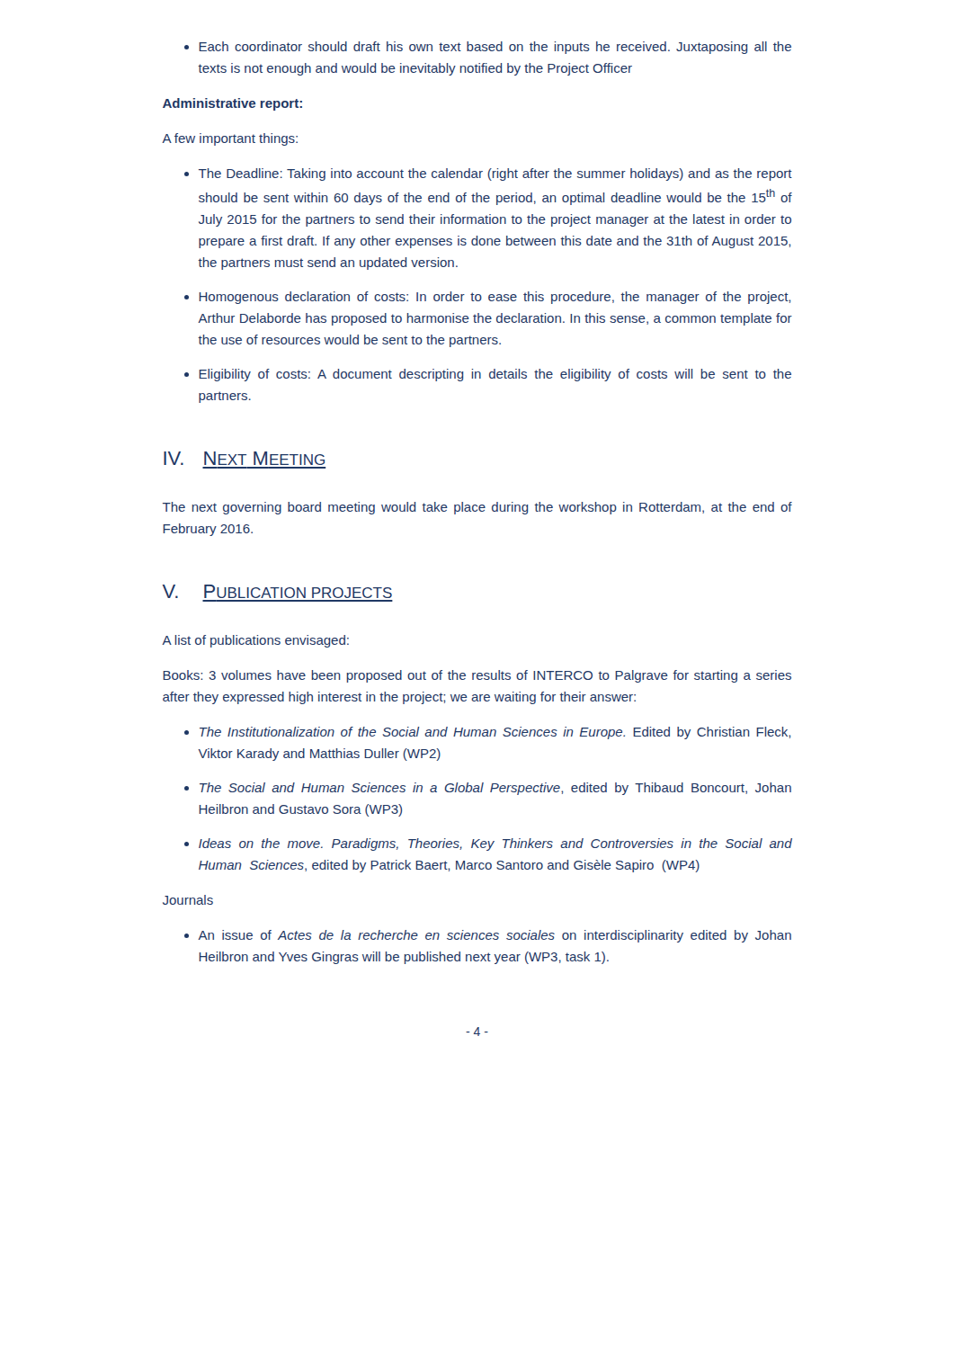Each coordinator should draft his own text based on the inputs he received. Juxtaposing all the texts is not enough and would be inevitably notified by the Project Officer
Administrative report:
A few important things:
The Deadline: Taking into account the calendar (right after the summer holidays) and as the report should be sent within 60 days of the end of the period, an optimal deadline would be the 15th of July 2015 for the partners to send their information to the project manager at the latest in order to prepare a first draft. If any other expenses is done between this date and the 31th of August 2015, the partners must send an updated version.
Homogenous declaration of costs: In order to ease this procedure, the manager of the project, Arthur Delaborde has proposed to harmonise the declaration. In this sense, a common template for the use of resources would be sent to the partners.
Eligibility of costs: A document descripting in details the eligibility of costs will be sent to the partners.
IV. NEXT MEETING
The next governing board meeting would take place during the workshop in Rotterdam, at the end of February 2016.
V. PUBLICATION PROJECTS
A list of publications envisaged:
Books: 3 volumes have been proposed out of the results of INTERCO to Palgrave for starting a series after they expressed high interest in the project; we are waiting for their answer:
The Institutionalization of the Social and Human Sciences in Europe. Edited by Christian Fleck, Viktor Karady and Matthias Duller (WP2)
The Social and Human Sciences in a Global Perspective, edited by Thibaud Boncourt, Johan Heilbron and Gustavo Sora (WP3)
Ideas on the move. Paradigms, Theories, Key Thinkers and Controversies in the Social and Human Sciences, edited by Patrick Baert, Marco Santoro and Gisèle Sapiro (WP4)
Journals
An issue of Actes de la recherche en sciences sociales on interdisciplinarity edited by Johan Heilbron and Yves Gingras will be published next year (WP3, task 1).
- 4 -